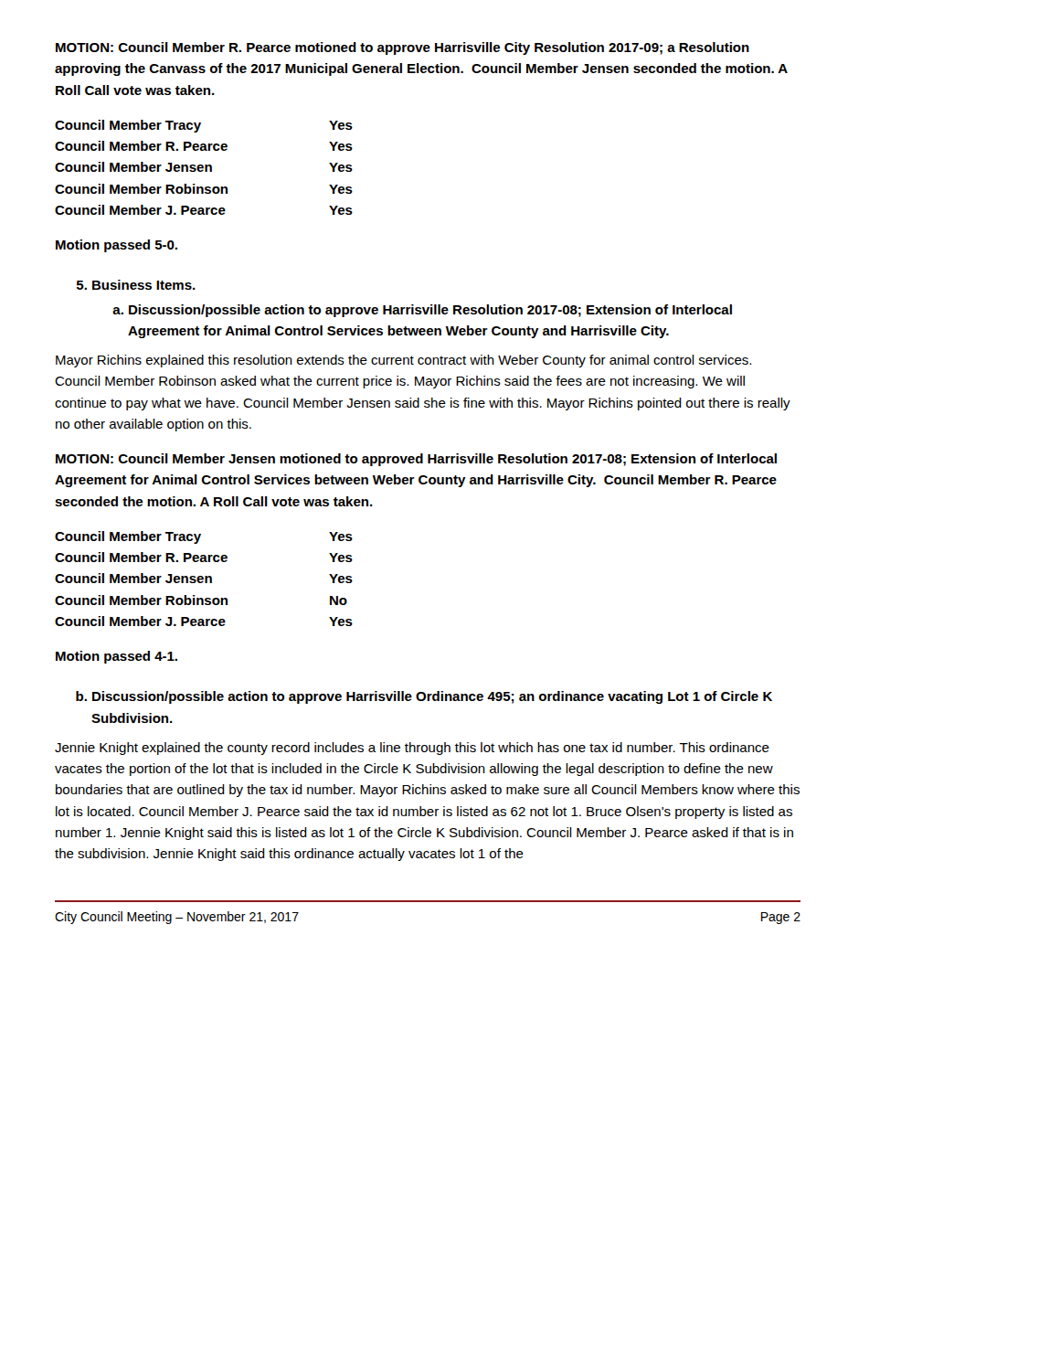MOTION: Council Member R. Pearce motioned to approve Harrisville City Resolution 2017-09; a Resolution approving the Canvass of the 2017 Municipal General Election. Council Member Jensen seconded the motion. A Roll Call vote was taken.
| Council Member Tracy | Yes |
| Council Member R. Pearce | Yes |
| Council Member Jensen | Yes |
| Council Member Robinson | Yes |
| Council Member J. Pearce | Yes |
Motion passed 5-0.
Business Items.
Discussion/possible action to approve Harrisville Resolution 2017-08; Extension of Interlocal Agreement for Animal Control Services between Weber County and Harrisville City.
Mayor Richins explained this resolution extends the current contract with Weber County for animal control services. Council Member Robinson asked what the current price is. Mayor Richins said the fees are not increasing. We will continue to pay what we have. Council Member Jensen said she is fine with this. Mayor Richins pointed out there is really no other available option on this.
MOTION: Council Member Jensen motioned to approved Harrisville Resolution 2017-08; Extension of Interlocal Agreement for Animal Control Services between Weber County and Harrisville City. Council Member R. Pearce seconded the motion. A Roll Call vote was taken.
| Council Member Tracy | Yes |
| Council Member R. Pearce | Yes |
| Council Member Jensen | Yes |
| Council Member Robinson | No |
| Council Member J. Pearce | Yes |
Motion passed 4-1.
Discussion/possible action to approve Harrisville Ordinance 495; an ordinance vacating Lot 1 of Circle K Subdivision.
Jennie Knight explained the county record includes a line through this lot which has one tax id number. This ordinance vacates the portion of the lot that is included in the Circle K Subdivision allowing the legal description to define the new boundaries that are outlined by the tax id number. Mayor Richins asked to make sure all Council Members know where this lot is located. Council Member J. Pearce said the tax id number is listed as 62 not lot 1. Bruce Olsen's property is listed as number 1. Jennie Knight said this is listed as lot 1 of the Circle K Subdivision. Council Member J. Pearce asked if that is in the subdivision. Jennie Knight said this ordinance actually vacates lot 1 of the
City Council Meeting – November 21, 2017 Page 2